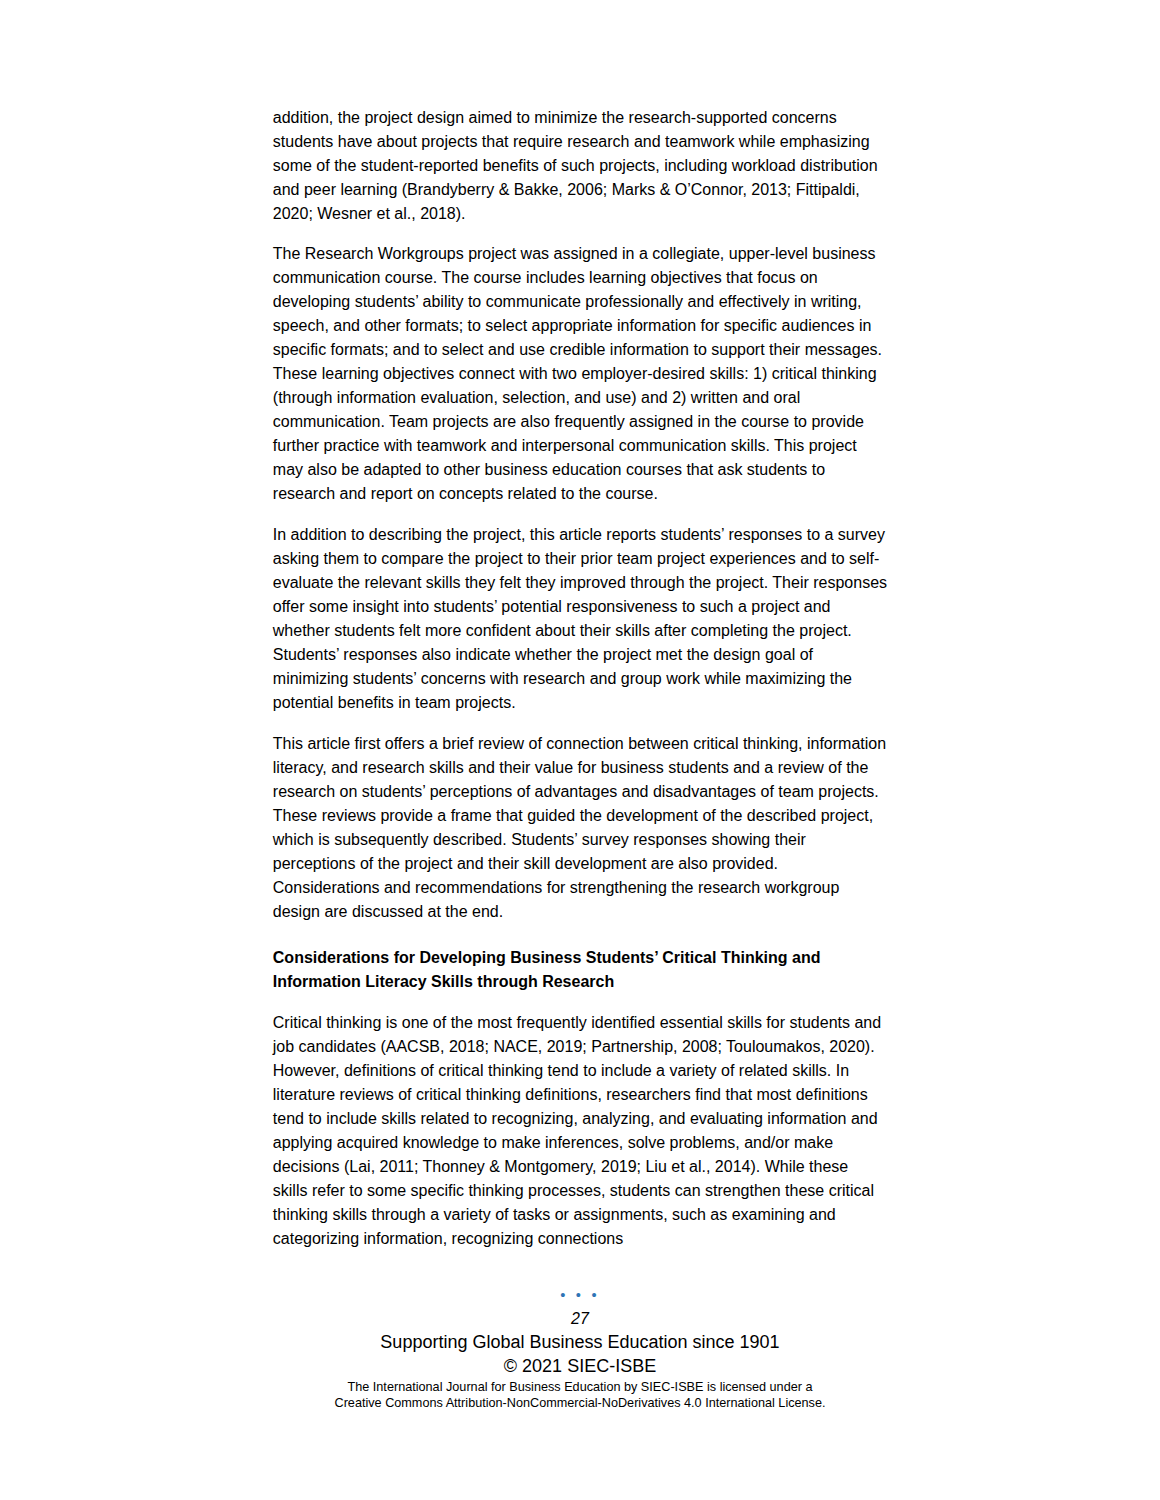addition, the project design aimed to minimize the research-supported concerns students have about projects that require research and teamwork while emphasizing some of the student-reported benefits of such projects, including workload distribution and peer learning (Brandyberry & Bakke, 2006; Marks & O’Connor, 2013; Fittipaldi, 2020; Wesner et al., 2018).
The Research Workgroups project was assigned in a collegiate, upper-level business communication course. The course includes learning objectives that focus on developing students’ ability to communicate professionally and effectively in writing, speech, and other formats; to select appropriate information for specific audiences in specific formats; and to select and use credible information to support their messages. These learning objectives connect with two employer-desired skills: 1) critical thinking (through information evaluation, selection, and use) and 2) written and oral communication. Team projects are also frequently assigned in the course to provide further practice with teamwork and interpersonal communication skills. This project may also be adapted to other business education courses that ask students to research and report on concepts related to the course.
In addition to describing the project, this article reports students’ responses to a survey asking them to compare the project to their prior team project experiences and to self-evaluate the relevant skills they felt they improved through the project. Their responses offer some insight into students’ potential responsiveness to such a project and whether students felt more confident about their skills after completing the project. Students’ responses also indicate whether the project met the design goal of minimizing students’ concerns with research and group work while maximizing the potential benefits in team projects.
This article first offers a brief review of connection between critical thinking, information literacy, and research skills and their value for business students and a review of the research on students’ perceptions of advantages and disadvantages of team projects. These reviews provide a frame that guided the development of the described project, which is subsequently described. Students’ survey responses showing their perceptions of the project and their skill development are also provided. Considerations and recommendations for strengthening the research workgroup design are discussed at the end.
Considerations for Developing Business Students’ Critical Thinking and Information Literacy Skills through Research
Critical thinking is one of the most frequently identified essential skills for students and job candidates (AACSB, 2018; NACE, 2019; Partnership, 2008; Touloumakos, 2020). However, definitions of critical thinking tend to include a variety of related skills. In literature reviews of critical thinking definitions, researchers find that most definitions tend to include skills related to recognizing, analyzing, and evaluating information and applying acquired knowledge to make inferences, solve problems, and/or make decisions (Lai, 2011; Thonney & Montgomery, 2019; Liu et al., 2014). While these skills refer to some specific thinking processes, students can strengthen these critical thinking skills through a variety of tasks or assignments, such as examining and categorizing information, recognizing connections
• • •
27
Supporting Global Business Education since 1901
© 2021 SIEC-ISBE
The International Journal for Business Education by SIEC-ISBE is licensed under a
Creative Commons Attribution-NonCommercial-NoDerivatives 4.0 International License.